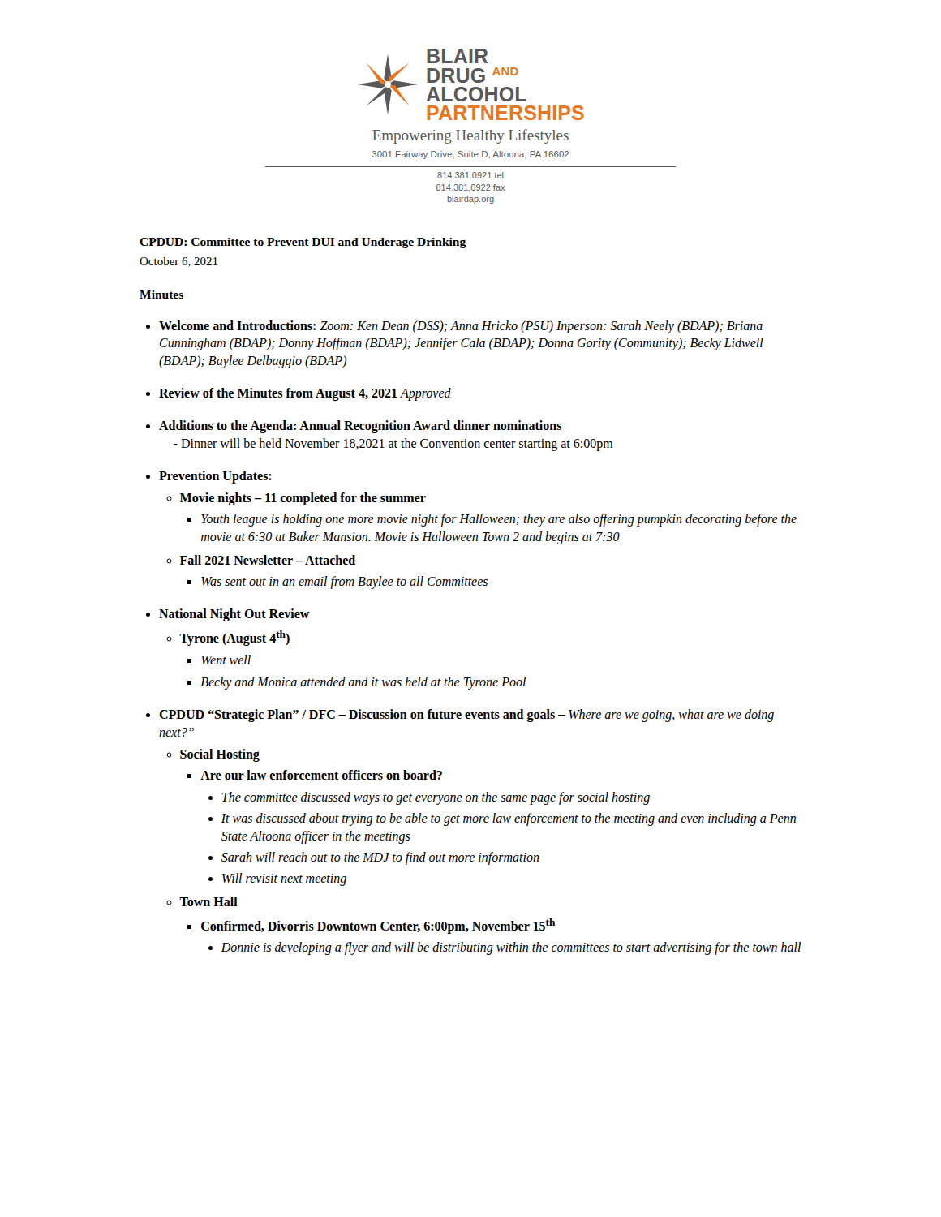BLAIR DRUG AND ALCOHOL PARTNERSHIPS
Empowering Healthy Lifestyles
3001 Fairway Drive, Suite D, Altoona, PA 16602
814.381.0921 tel
814.381.0922 fax
blairdap.org
CPDUD: Committee to Prevent DUI and Underage Drinking
October 6, 2021
Minutes
Welcome and Introductions: Zoom: Ken Dean (DSS); Anna Hricko (PSU) Inperson: Sarah Neely (BDAP); Briana Cunningham (BDAP); Donny Hoffman (BDAP); Jennifer Cala (BDAP); Donna Gority (Community); Becky Lidwell (BDAP); Baylee Delbaggio (BDAP)
Review of the Minutes from August 4, 2021 Approved
Additions to the Agenda: Annual Recognition Award dinner nominations - Dinner will be held November 18,2021 at the Convention center starting at 6:00pm
Prevention Updates:
Movie nights – 11 completed for the summer
Youth league is holding one more movie night for Halloween; they are also offering pumpkin decorating before the movie at 6:30 at Baker Mansion. Movie is Halloween Town 2 and begins at 7:30
Fall 2021 Newsletter – Attached
Was sent out in an email from Baylee to all Committees
National Night Out Review
Tyrone (August 4th)
Went well
Becky and Monica attended and it was held at the Tyrone Pool
CPDUD “Strategic Plan” / DFC – Discussion on future events and goals – Where are we going, what are we doing next?”
Social Hosting
Are our law enforcement officers on board?
The committee discussed ways to get everyone on the same page for social hosting
It was discussed about trying to be able to get more law enforcement to the meeting and even including a Penn State Altoona officer in the meetings
Sarah will reach out to the MDJ to find out more information
Will revisit next meeting
Town Hall
Confirmed, Divorris Downtown Center, 6:00pm, November 15th
Donnie is developing a flyer and will be distributing within the committees to start advertising for the town hall